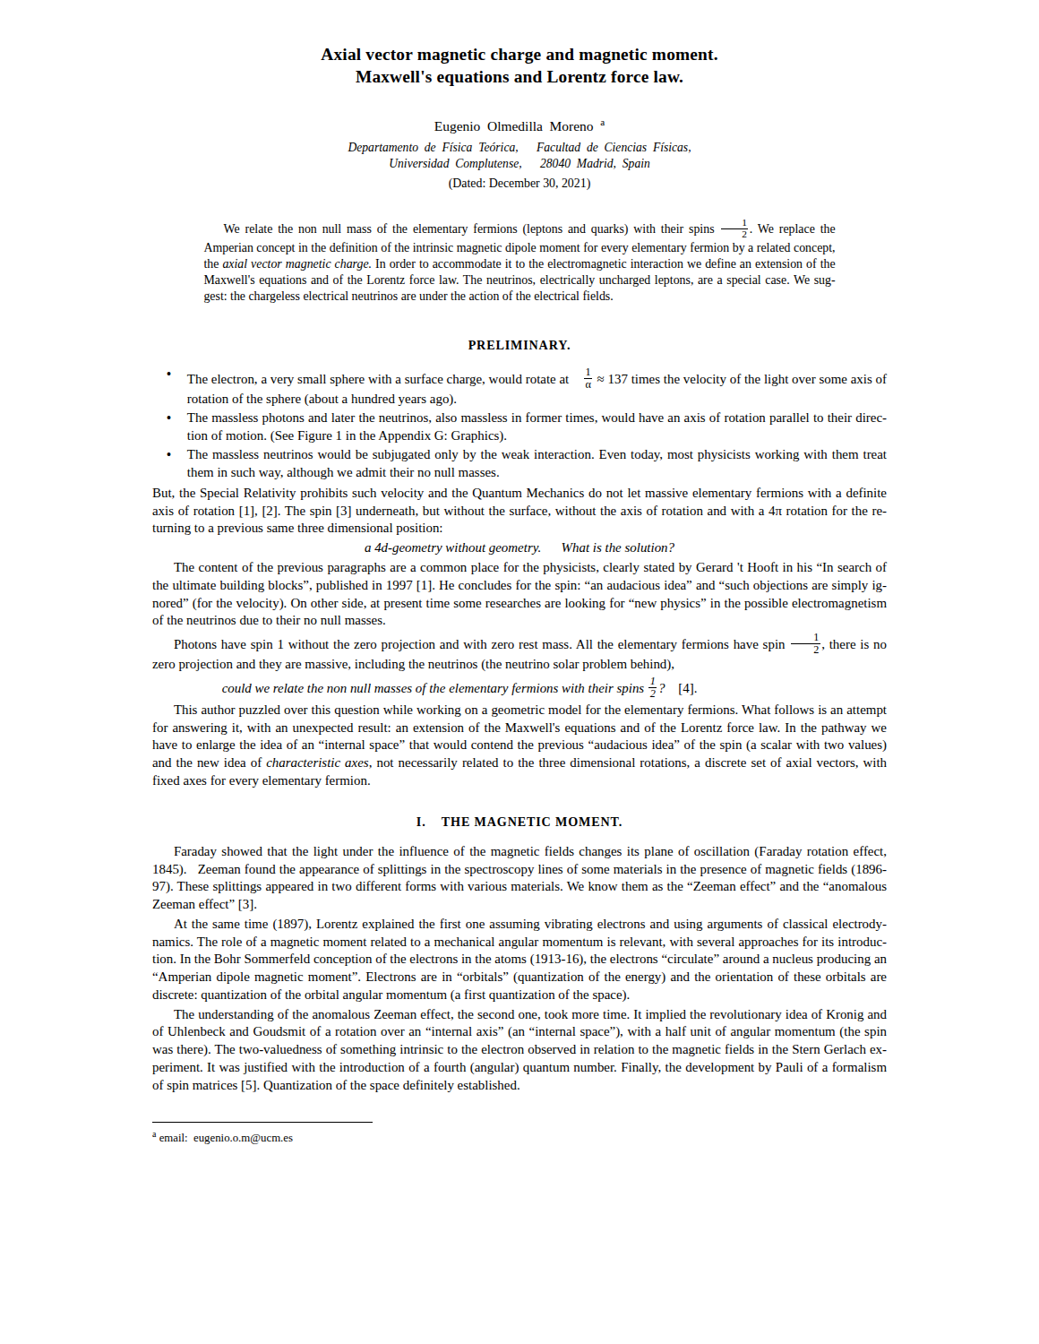Axial vector magnetic charge and magnetic moment.
Maxwell's equations and Lorentz force law.
Eugenio Olmedilla Moreno a
Departamento de Física Teórica, Facultad de Ciencias Físicas, Universidad Complutense, 28040 Madrid, Spain
(Dated: December 30, 2021)
We relate the non null mass of the elementary fermions (leptons and quarks) with their spins 12. We replace the Amperian concept in the definition of the intrinsic magnetic dipole moment for every elementary fermion by a related concept, the axial vector magnetic charge. In order to accommodate it to the electromagnetic interaction we define an extension of the Maxwell's equations and of the Lorentz force law. The neutrinos, electrically uncharged leptons, are a special case. We suggest: the chargeless electrical neutrinos are under the action of the electrical fields.
PRELIMINARY.
The electron, a very small sphere with a surface charge, would rotate at 1 α ≈ 137 times the velocity of the light over some axis of rotation of the sphere (about a hundred years ago).
The massless photons and later the neutrinos, also massless in former times, would have an axis of rotation parallel to their direction of motion. (See Figure 1 in the Appendix G: Graphics).
The massless neutrinos would be subjugated only by the weak interaction. Even today, most physicists working with them treat them in such way, although we admit their no null masses.
But, the Special Relativity prohibits such velocity and the Quantum Mechanics do not let massive elementary fermions with a definite axis of rotation [1], [2]. The spin [3] underneath, but without the surface, without the axis of rotation and with a 4π rotation for the returning to a previous same three dimensional position:
a 4d-geometry without geometry. What is the solution?
The content of the previous paragraphs are a common place for the physicists, clearly stated by Gerard 't Hooft in his “In search of the ultimate building blocks”, published in 1997 [1]. He concludes for the spin: “an audacious idea” and “such objections are simply ignored” (for the velocity). On other side, at present time some researches are looking for “new physics” in the possible electromagnetism of the neutrinos due to their no null masses.
Photons have spin 1 without the zero projection and with zero rest mass. All the elementary fermions have spin 12, there is no zero projection and they are massive, including the neutrinos (the neutrino solar problem behind),
could we relate the non null masses of the elementary fermions with their spins 12? [4].
This author puzzled over this question while working on a geometric model for the elementary fermions. What follows is an attempt for answering it, with an unexpected result: an extension of the Maxwell's equations and of the Lorentz force law. In the pathway we have to enlarge the idea of an “internal space” that would contend the previous “audacious idea” of the spin (a scalar with two values) and the new idea of characteristic axes, not necessarily related to the three dimensional rotations, a discrete set of axial vectors, with fixed axes for every elementary fermion.
I. THE MAGNETIC MOMENT.
Faraday showed that the light under the influence of the magnetic fields changes its plane of oscillation (Faraday rotation effect, 1845). Zeeman found the appearance of splittings in the spectroscopy lines of some materials in the presence of magnetic fields (1896-97). These splittings appeared in two different forms with various materials. We know them as the “Zeeman effect” and the “anomalous Zeeman effect” [3].
At the same time (1897), Lorentz explained the first one assuming vibrating electrons and using arguments of classical electrodynamics. The role of a magnetic moment related to a mechanical angular momentum is relevant, with several approaches for its introduction. In the Bohr Sommerfeld conception of the electrons in the atoms (1913-16), the electrons “circulate” around a nucleus producing an “Amperian dipole magnetic moment”. Electrons are in “orbitals” (quantization of the energy) and the orientation of these orbitals are discrete: quantization of the orbital angular momentum (a first quantization of the space).
The understanding of the anomalous Zeeman effect, the second one, took more time. It implied the revolutionary idea of Kronig and of Uhlenbeck and Goudsmit of a rotation over an “internal axis” (an “internal space”), with a half unit of angular momentum (the spin was there). The two-valuedness of something intrinsic to the electron observed in relation to the magnetic fields in the Stern Gerlach experiment. It was justified with the introduction of a fourth (angular) quantum number. Finally, the development by Pauli of a formalism of spin matrices [5]. Quantization of the space definitely established.
a email: eugenio.o.m@ucm.es